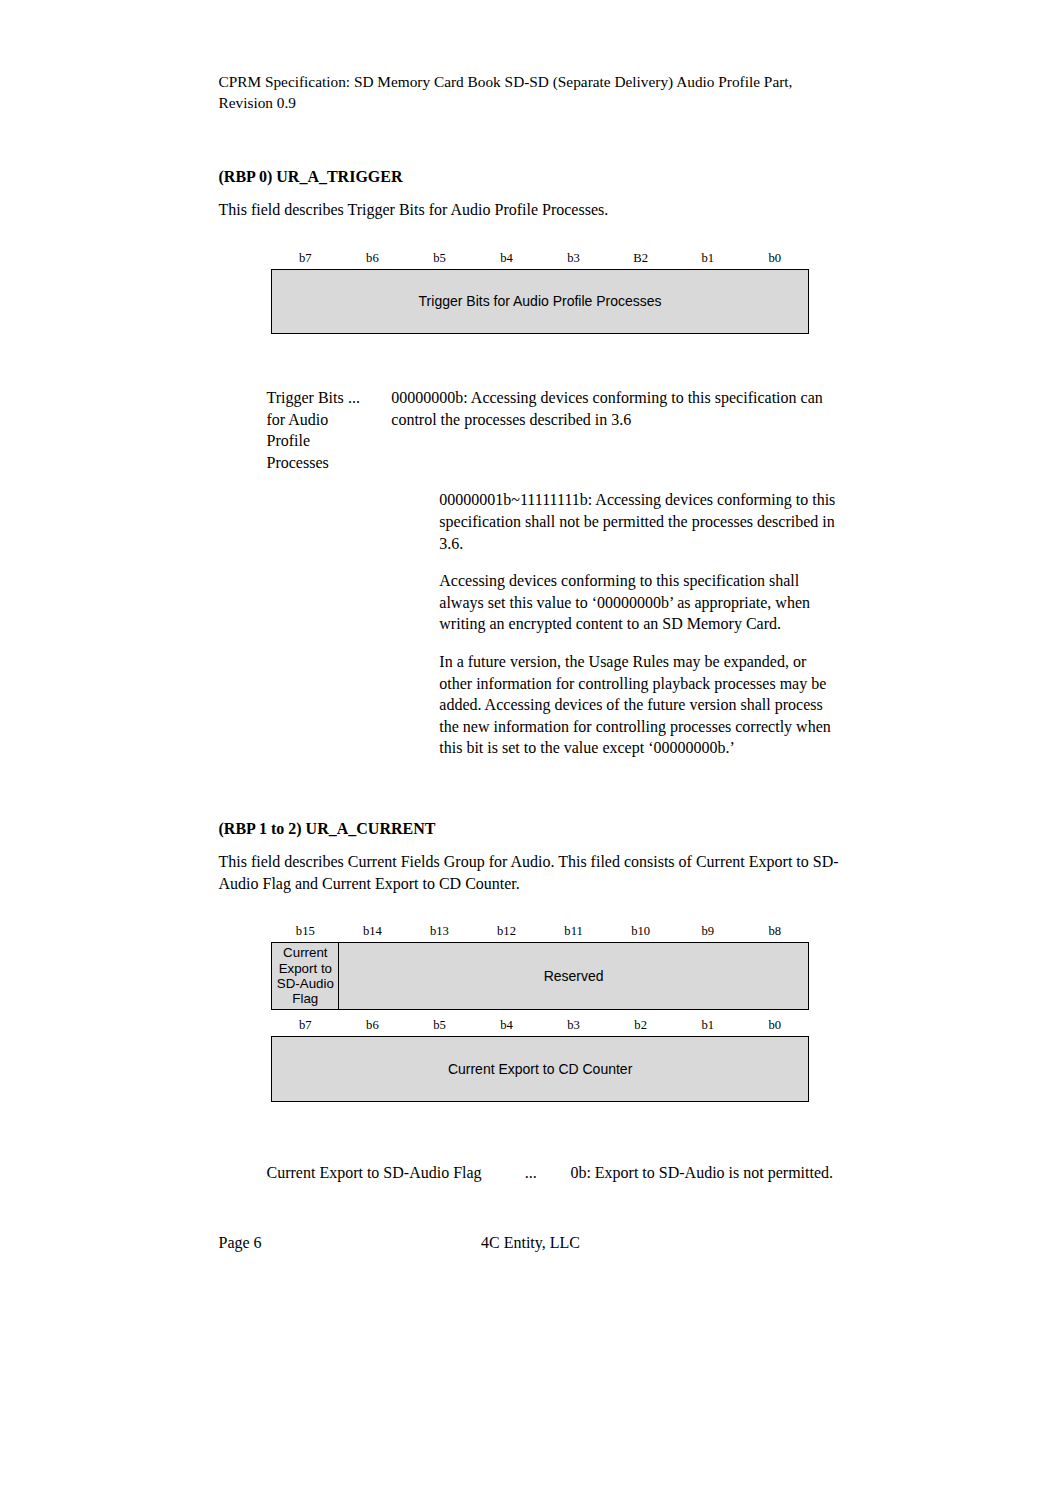CPRM Specification: SD Memory Card Book SD-SD (Separate Delivery) Audio Profile Part, Revision 0.9
(RBP 0) UR_A_TRIGGER
This field describes Trigger Bits for Audio Profile Processes.
| b7 | b6 | b5 | b4 | b3 | B2 | b1 | b0 |
| Trigger Bits for Audio Profile Processes |
Trigger Bits for Audio Profile Processes
...
00000000b: Accessing devices conforming to this specification can control the processes described in 3.6
00000001b~11111111b: Accessing devices conforming to this specification shall not be permitted the processes described in 3.6.
Accessing devices conforming to this specification shall always set this value to ‘00000000b’ as appropriate, when writing an encrypted content to an SD Memory Card.
In a future version, the Usage Rules may be expanded, or other information for controlling playback processes may be added. Accessing devices of the future version shall process the new information for controlling processes correctly when this bit is set to the value except ‘00000000b.’
(RBP 1 to 2) UR_A_CURRENT
This field describes Current Fields Group for Audio. This filed consists of Current Export to SD-Audio Flag and Current Export to CD Counter.
| b15 | b14 | b13 | b12 | b11 | b10 | b9 | b8 |
| Current Export to SD-Audio Flag | Reserved |
| b7 | b6 | b5 | b4 | b3 | b2 | b1 | b0 |
| Current Export to CD Counter |
Current Export to SD-Audio Flag... 0b: Export to SD-Audio is not permitted.
Page 6
4C Entity, LLC